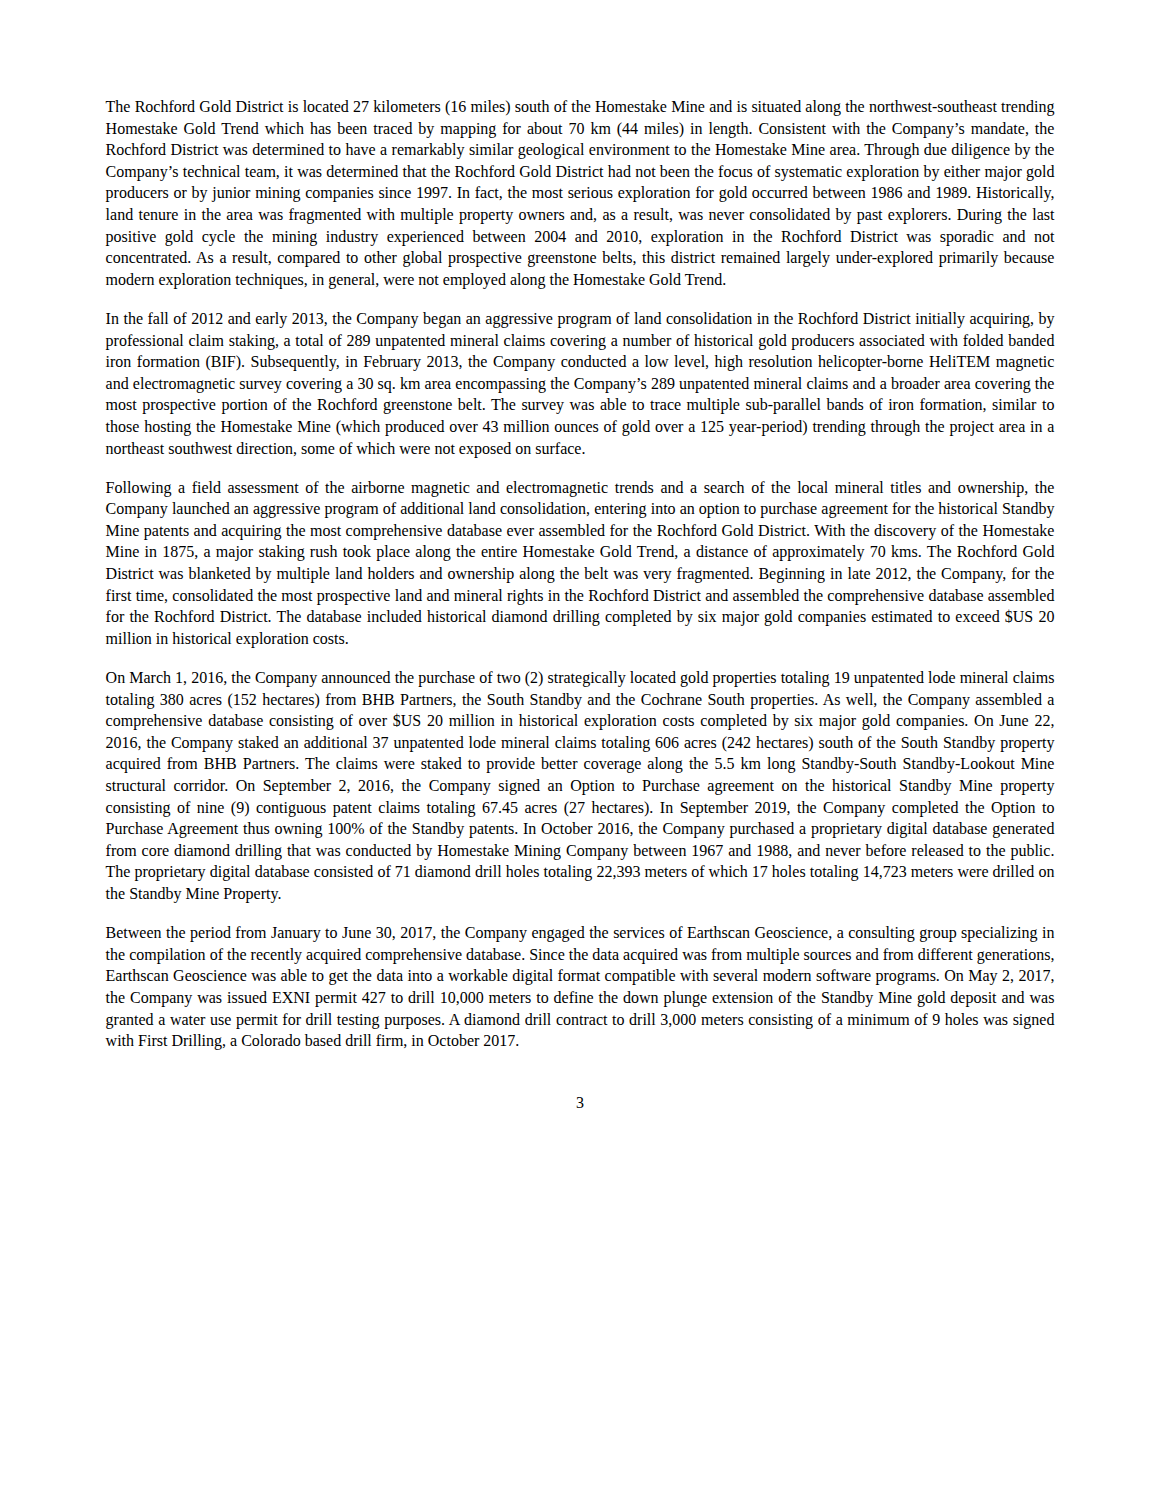The Rochford Gold District is located 27 kilometers (16 miles) south of the Homestake Mine and is situated along the northwest-southeast trending Homestake Gold Trend which has been traced by mapping for about 70 km (44 miles) in length. Consistent with the Company’s mandate, the Rochford District was determined to have a remarkably similar geological environment to the Homestake Mine area. Through due diligence by the Company’s technical team, it was determined that the Rochford Gold District had not been the focus of systematic exploration by either major gold producers or by junior mining companies since 1997. In fact, the most serious exploration for gold occurred between 1986 and 1989. Historically, land tenure in the area was fragmented with multiple property owners and, as a result, was never consolidated by past explorers. During the last positive gold cycle the mining industry experienced between 2004 and 2010, exploration in the Rochford District was sporadic and not concentrated. As a result, compared to other global prospective greenstone belts, this district remained largely under-explored primarily because modern exploration techniques, in general, were not employed along the Homestake Gold Trend.
In the fall of 2012 and early 2013, the Company began an aggressive program of land consolidation in the Rochford District initially acquiring, by professional claim staking, a total of 289 unpatented mineral claims covering a number of historical gold producers associated with folded banded iron formation (BIF). Subsequently, in February 2013, the Company conducted a low level, high resolution helicopter-borne HeliTEM magnetic and electromagnetic survey covering a 30 sq. km area encompassing the Company’s 289 unpatented mineral claims and a broader area covering the most prospective portion of the Rochford greenstone belt. The survey was able to trace multiple sub-parallel bands of iron formation, similar to those hosting the Homestake Mine (which produced over 43 million ounces of gold over a 125 year-period) trending through the project area in a northeast southwest direction, some of which were not exposed on surface.
Following a field assessment of the airborne magnetic and electromagnetic trends and a search of the local mineral titles and ownership, the Company launched an aggressive program of additional land consolidation, entering into an option to purchase agreement for the historical Standby Mine patents and acquiring the most comprehensive database ever assembled for the Rochford Gold District. With the discovery of the Homestake Mine in 1875, a major staking rush took place along the entire Homestake Gold Trend, a distance of approximately 70 kms. The Rochford Gold District was blanketed by multiple land holders and ownership along the belt was very fragmented. Beginning in late 2012, the Company, for the first time, consolidated the most prospective land and mineral rights in the Rochford District and assembled the comprehensive database assembled for the Rochford District. The database included historical diamond drilling completed by six major gold companies estimated to exceed $US 20 million in historical exploration costs.
On March 1, 2016, the Company announced the purchase of two (2) strategically located gold properties totaling 19 unpatented lode mineral claims totaling 380 acres (152 hectares) from BHB Partners, the South Standby and the Cochrane South properties. As well, the Company assembled a comprehensive database consisting of over $US 20 million in historical exploration costs completed by six major gold companies. On June 22, 2016, the Company staked an additional 37 unpatented lode mineral claims totaling 606 acres (242 hectares) south of the South Standby property acquired from BHB Partners. The claims were staked to provide better coverage along the 5.5 km long Standby-South Standby-Lookout Mine structural corridor. On September 2, 2016, the Company signed an Option to Purchase agreement on the historical Standby Mine property consisting of nine (9) contiguous patent claims totaling 67.45 acres (27 hectares). In September 2019, the Company completed the Option to Purchase Agreement thus owning 100% of the Standby patents. In October 2016, the Company purchased a proprietary digital database generated from core diamond drilling that was conducted by Homestake Mining Company between 1967 and 1988, and never before released to the public. The proprietary digital database consisted of 71 diamond drill holes totaling 22,393 meters of which 17 holes totaling 14,723 meters were drilled on the Standby Mine Property.
Between the period from January to June 30, 2017, the Company engaged the services of Earthscan Geoscience, a consulting group specializing in the compilation of the recently acquired comprehensive database. Since the data acquired was from multiple sources and from different generations, Earthscan Geoscience was able to get the data into a workable digital format compatible with several modern software programs. On May 2, 2017, the Company was issued EXNI permit 427 to drill 10,000 meters to define the down plunge extension of the Standby Mine gold deposit and was granted a water use permit for drill testing purposes. A diamond drill contract to drill 3,000 meters consisting of a minimum of 9 holes was signed with First Drilling, a Colorado based drill firm, in October 2017.
3